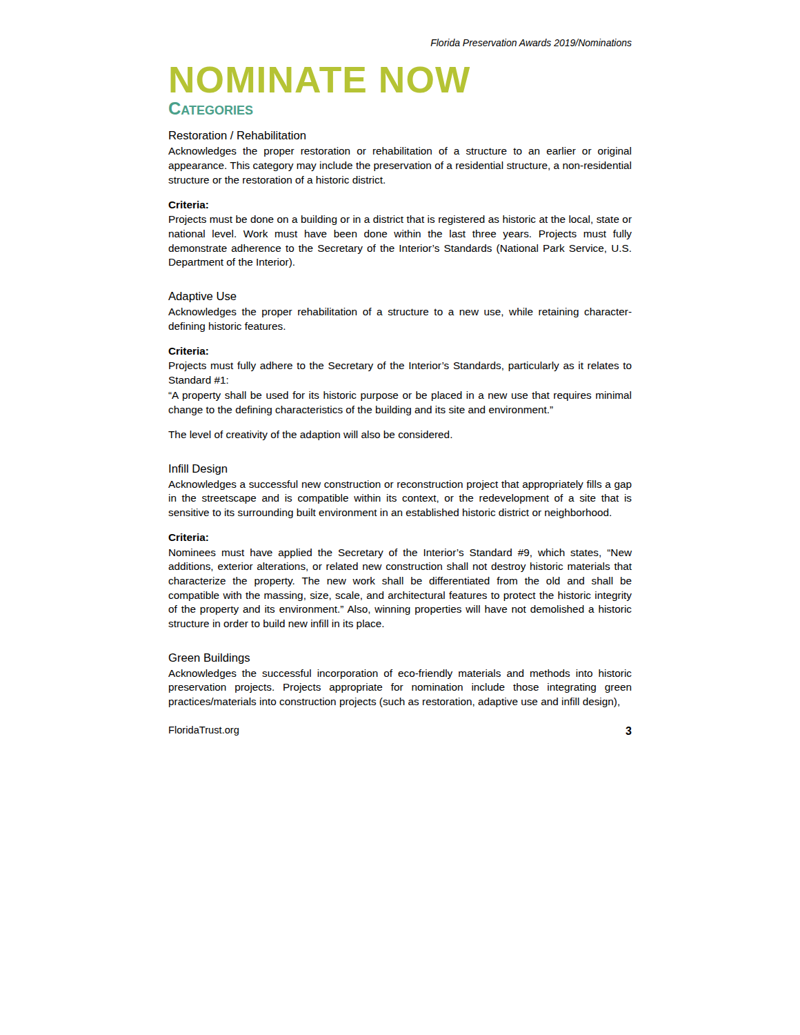Florida Preservation Awards 2019/Nominations
NOMINATE NOW
Categories
Restoration / Rehabilitation
Acknowledges the proper restoration or rehabilitation of a structure to an earlier or original appearance. This category may include the preservation of a residential structure, a non-residential structure or the restoration of a historic district.
Criteria:
Projects must be done on a building or in a district that is registered as historic at the local, state or national level. Work must have been done within the last three years. Projects must fully demonstrate adherence to the Secretary of the Interior’s Standards (National Park Service, U.S. Department of the Interior).
Adaptive Use
Acknowledges the proper rehabilitation of a structure to a new use, while retaining character-defining historic features.
Criteria:
Projects must fully adhere to the Secretary of the Interior’s Standards, particularly as it relates to Standard #1:
“A property shall be used for its historic purpose or be placed in a new use that requires minimal change to the defining characteristics of the building and its site and environment.”
The level of creativity of the adaption will also be considered.
Infill Design
Acknowledges a successful new construction or reconstruction project that appropriately fills a gap in the streetscape and is compatible within its context, or the redevelopment of a site that is sensitive to its surrounding built environment in an established historic district or neighborhood.
Criteria:
Nominees must have applied the Secretary of the Interior’s Standard #9, which states, “New additions, exterior alterations, or related new construction shall not destroy historic materials that characterize the property. The new work shall be differentiated from the old and shall be compatible with the massing, size, scale, and architectural features to protect the historic integrity of the property and its environment.” Also, winning properties will have not demolished a historic structure in order to build new infill in its place.
Green Buildings
Acknowledges the successful incorporation of eco-friendly materials and methods into historic preservation projects. Projects appropriate for nomination include those integrating green practices/materials into construction projects (such as restoration, adaptive use and infill design),
FloridaTrust.org 3